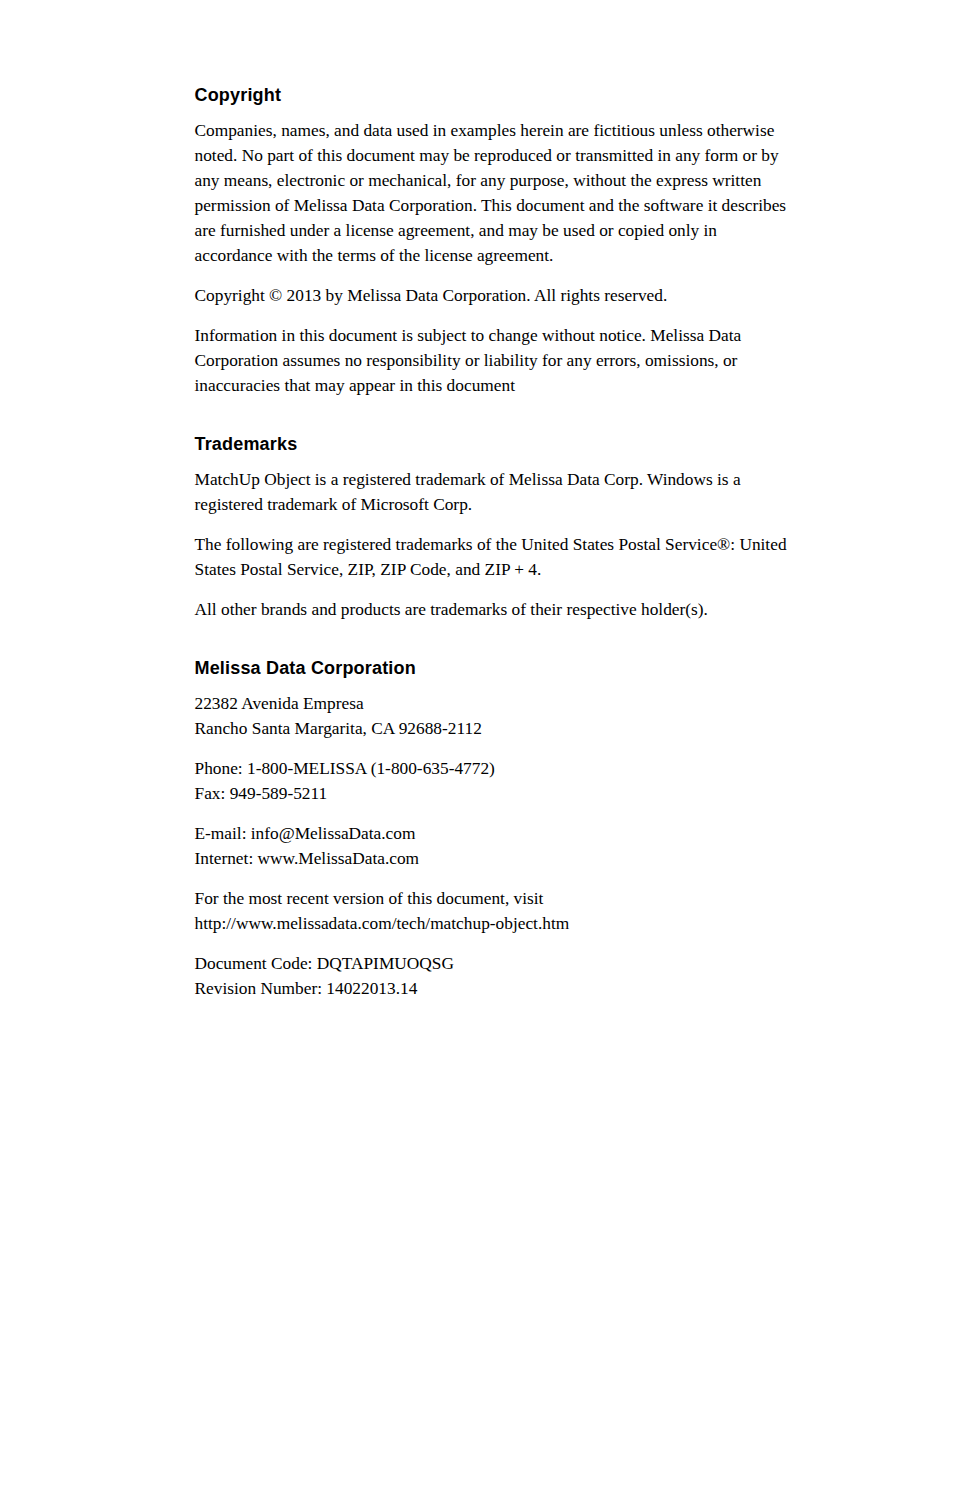Copyright
Companies, names, and data used in examples herein are fictitious unless otherwise noted. No part of this document may be reproduced or transmitted in any form or by any means, electronic or mechanical, for any purpose, without the express written permission of Melissa Data Corporation. This document and the software it describes are furnished under a license agreement, and may be used or copied only in accordance with the terms of the license agreement.
Copyright © 2013 by Melissa Data Corporation. All rights reserved.
Information in this document is subject to change without notice. Melissa Data Corporation assumes no responsibility or liability for any errors, omissions, or inaccuracies that may appear in this document
Trademarks
MatchUp Object is a registered trademark of Melissa Data Corp. Windows is a registered trademark of Microsoft Corp.
The following are registered trademarks of the United States Postal Service®: United States Postal Service, ZIP, ZIP Code, and ZIP + 4.
All other brands and products are trademarks of their respective holder(s).
Melissa Data Corporation
22382 Avenida Empresa
Rancho Santa Margarita, CA 92688-2112
Phone: 1-800-MELISSA (1-800-635-4772)
Fax: 949-589-5211
E-mail: info@MelissaData.com
Internet: www.MelissaData.com
For the most recent version of this document, visit
http://www.melissadata.com/tech/matchup-object.htm
Document Code: DQTAPIMUOQSG
Revision Number: 14022013.14